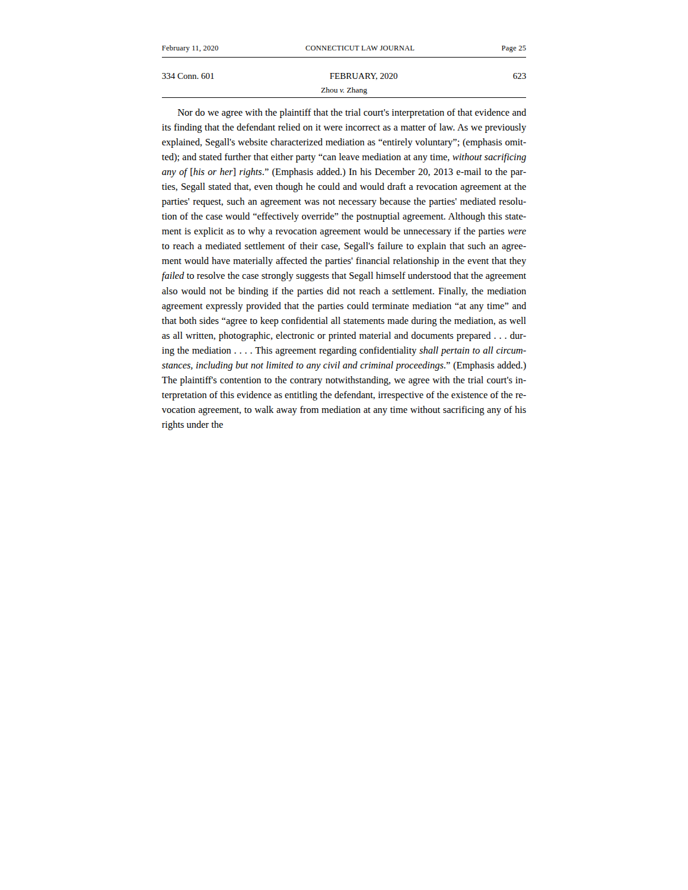February 11, 2020 CONNECTICUT LAW JOURNAL Page 25
334 Conn. 601 FEBRUARY, 2020 623
Zhou v. Zhang
Nor do we agree with the plaintiff that the trial court's interpretation of that evidence and its finding that the defendant relied on it were incorrect as a matter of law. As we previously explained, Segall's website characterized mediation as “entirely voluntary”; (emphasis omitted); and stated further that either party “can leave mediation at any time, without sacrificing any of [his or her] rights.” (Emphasis added.) In his December 20, 2013 e-mail to the parties, Segall stated that, even though he could and would draft a revocation agreement at the parties' request, such an agreement was not necessary because the parties' mediated resolution of the case would “effectively override” the postnuptial agreement. Although this statement is explicit as to why a revocation agreement would be unnecessary if the parties were to reach a mediated settlement of their case, Segall's failure to explain that such an agreement would have materially affected the parties' financial relationship in the event that they failed to resolve the case strongly suggests that Segall himself understood that the agreement also would not be binding if the parties did not reach a settlement. Finally, the mediation agreement expressly provided that the parties could terminate mediation “at any time” and that both sides “agree to keep confidential all statements made during the mediation, as well as all written, photographic, electronic or printed material and documents prepared . . . during the mediation . . . . This agreement regarding confidentiality shall pertain to all circumstances, including but not limited to any civil and criminal proceedings.” (Emphasis added.) The plaintiff's contention to the contrary notwithstanding, we agree with the trial court's interpretation of this evidence as entitling the defendant, irrespective of the existence of the revocation agreement, to walk away from mediation at any time without sacrificing any of his rights under the